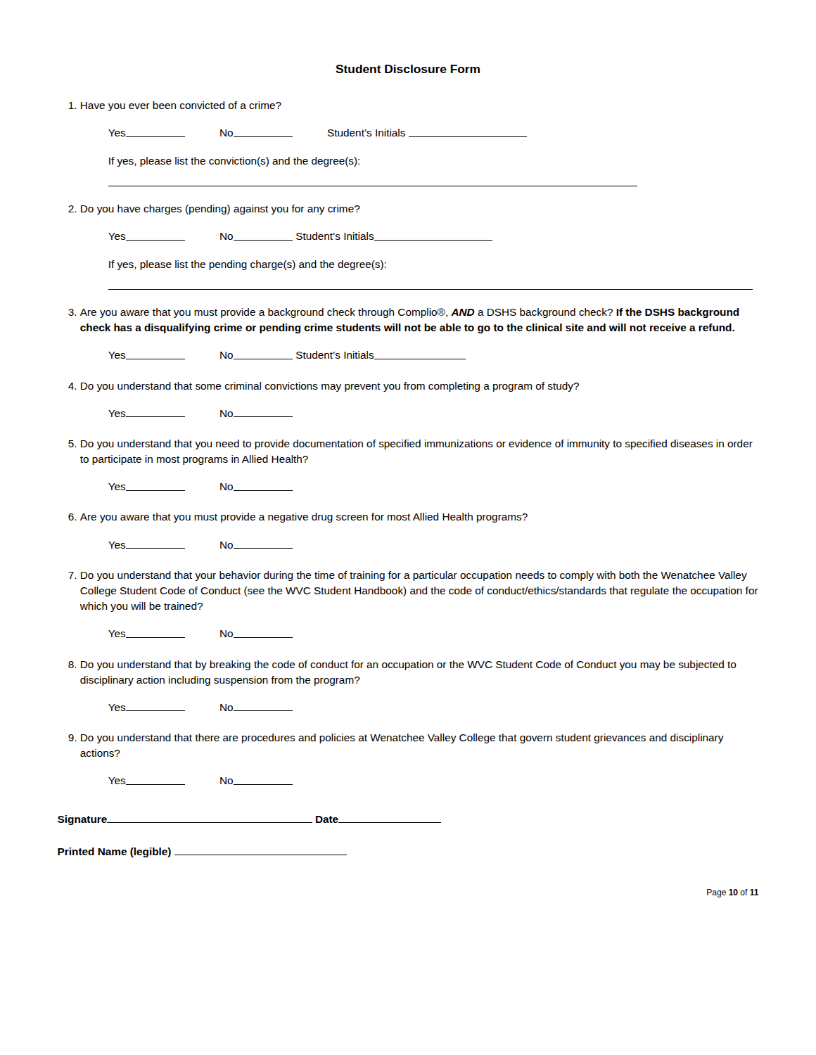Student Disclosure Form
Have you ever been convicted of a crime?
Yes No Student’s Initials
If yes, please list the conviction(s) and the degree(s):
Do you have charges (pending) against you for any crime?
Yes No Student’s Initials
If yes, please list the pending charge(s) and the degree(s):
Are you aware that you must provide a background check through Complio®, AND a DSHS background check? If the DSHS background check has a disqualifying crime or pending crime students will not be able to go to the clinical site and will not receive a refund.
Yes No Student’s Initials
Do you understand that some criminal convictions may prevent you from completing a program of study?
Yes No
Do you understand that you need to provide documentation of specified immunizations or evidence of immunity to specified diseases in order to participate in most programs in Allied Health?
Yes No
Are you aware that you must provide a negative drug screen for most Allied Health programs?
Yes No
Do you understand that your behavior during the time of training for a particular occupation needs to comply with both the Wenatchee Valley College Student Code of Conduct (see the WVC Student Handbook) and the code of conduct/ethics/standards that regulate the occupation for which you will be trained?
Yes No
Do you understand that by breaking the code of conduct for an occupation or the WVC Student Code of Conduct you may be subjected to disciplinary action including suspension from the program?
Yes No
Do you understand that there are procedures and policies at Wenatchee Valley College that govern student grievances and disciplinary actions?
Yes No
Signature Date
Printed Name (legible)
Page 10 of 11